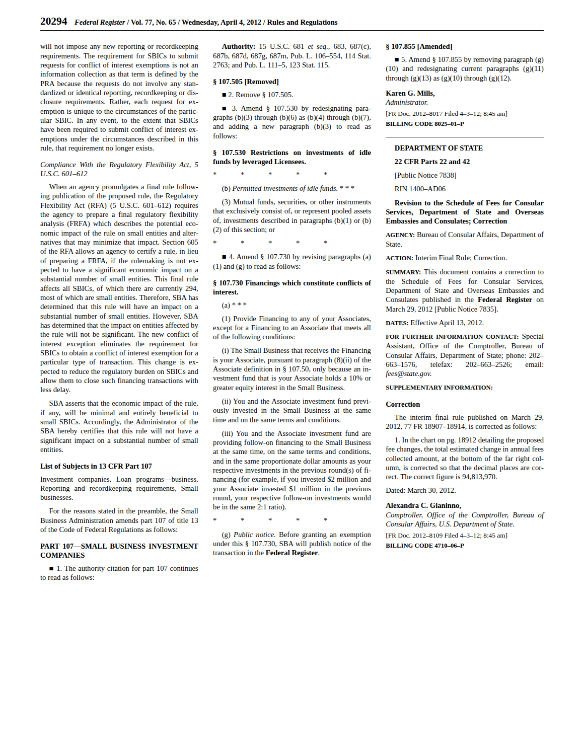20294 Federal Register / Vol. 77, No. 65 / Wednesday, April 4, 2012 / Rules and Regulations
will not impose any new reporting or recordkeeping requirements. The requirement for SBICs to submit requests for conflict of interest exemptions is not an information collection as that term is defined by the PRA because the requests do not involve any standardized or identical reporting, recordkeeping or disclosure requirements. Rather, each request for exemption is unique to the circumstances of the particular SBIC. In any event, to the extent that SBICs have been required to submit conflict of interest exemptions under the circumstances described in this rule, that requirement no longer exists.
Compliance With the Regulatory Flexibility Act, 5 U.S.C. 601–612
When an agency promulgates a final rule following publication of the proposed rule, the Regulatory Flexibility Act (RFA) (5 U.S.C. 601–612) requires the agency to prepare a final regulatory flexibility analysis (FRFA) which describes the potential economic impact of the rule on small entities and alternatives that may minimize that impact. Section 605 of the RFA allows an agency to certify a rule, in lieu of preparing a FRFA, if the rulemaking is not expected to have a significant economic impact on a substantial number of small entities. This final rule affects all SBICs, of which there are currently 294, most of which are small entities. Therefore, SBA has determined that this rule will have an impact on a substantial number of small entities. However, SBA has determined that the impact on entities affected by the rule will not be significant. The new conflict of interest exception eliminates the requirement for SBICs to obtain a conflict of interest exemption for a particular type of transaction. This change is expected to reduce the regulatory burden on SBICs and allow them to close such financing transactions with less delay.
SBA asserts that the economic impact of the rule, if any, will be minimal and entirely beneficial to small SBICs. Accordingly, the Administrator of the SBA hereby certifies that this rule will not have a significant impact on a substantial number of small entities.
List of Subjects in 13 CFR Part 107
Investment companies, Loan programs—business, Reporting and recordkeeping requirements, Small businesses.
For the reasons stated in the preamble, the Small Business Administration amends part 107 of title 13 of the Code of Federal Regulations as follows:
PART 107—SMALL BUSINESS INVESTMENT COMPANIES
■ 1. The authority citation for part 107 continues to read as follows:
Authority: 15 U.S.C. 681 et seq., 683, 687(c), 687b, 687d, 687g, 687m, Pub. L. 106–554, 114 Stat. 2763; and Pub. L. 111–5, 123 Stat. 115.
§ 107.505 [Removed]
■ 2. Remove § 107.505.
■ 3. Amend § 107.530 by redesignating paragraphs (b)(3) through (b)(6) as (b)(4) through (b)(7), and adding a new paragraph (b)(3) to read as follows:
§ 107.530 Restrictions on investments of idle funds by leveraged Licensees.
* * * * *
(b) Permitted investments of idle funds. * * *
(3) Mutual funds, securities, or other instruments that exclusively consist of, or represent pooled assets of, investments described in paragraphs (b)(1) or (b)(2) of this section; or
* * * * *
■ 4. Amend § 107.730 by revising paragraphs (a)(1) and (g) to read as follows:
§ 107.730 Financings which constitute conflicts of interest.
(a) * * *
(1) Provide Financing to any of your Associates, except for a Financing to an Associate that meets all of the following conditions:
(i) The Small Business that receives the Financing is your Associate, pursuant to paragraph (8)(ii) of the Associate definition in § 107.50, only because an investment fund that is your Associate holds a 10% or greater equity interest in the Small Business.
(ii) You and the Associate investment fund previously invested in the Small Business at the same time and on the same terms and conditions.
(iii) You and the Associate investment fund are providing follow-on financing to the Small Business at the same time, on the same terms and conditions, and in the same proportionate dollar amounts as your respective investments in the previous round(s) of financing (for example, if you invested $2 million and your Associate invested $1 million in the previous round, your respective follow-on investments would be in the same 2:1 ratio).
* * * * *
(g) Public notice. Before granting an exemption under this § 107.730, SBA will publish notice of the transaction in the Federal Register.
§ 107.855 [Amended]
■ 5. Amend § 107.855 by removing paragraph (g)(10) and redesignating current paragraphs (g)(11) through (g)(13) as (g)(10) through (g)(12).
Karen G. Mills,
Administrator.
[FR Doc. 2012–8017 Filed 4–3–12; 8:45 am]
BILLING CODE 8025–01–P
DEPARTMENT OF STATE
22 CFR Parts 22 and 42
[Public Notice 7838]
RIN 1400–AD06
Revision to the Schedule of Fees for Consular Services, Department of State and Overseas Embassies and Consulates; Correction
AGENCY: Bureau of Consular Affairs, Department of State.
ACTION: Interim Final Rule; Correction.
SUMMARY: This document contains a correction to the Schedule of Fees for Consular Services, Department of State and Overseas Embassies and Consulates published in the Federal Register on March 29, 2012 [Public Notice 7835].
DATES: Effective April 13, 2012.
FOR FURTHER INFORMATION CONTACT: Special Assistant, Office of the Comptroller, Bureau of Consular Affairs, Department of State; phone: 202–663–1576, telefax: 202–663–2526; email: fees@state.gov.
SUPPLEMENTARY INFORMATION:
Correction
The interim final rule published on March 29, 2012, 77 FR 18907–18914, is corrected as follows:
1. In the chart on pg. 18912 detailing the proposed fee changes, the total estimated change in annual fees collected amount, at the bottom of the far right column, is corrected so that the decimal places are correct. The correct figure is 94,813,970.
Dated: March 30, 2012.
Alexandra C. Gianinno,
Comptroller, Office of the Comptroller, Bureau of Consular Affairs, U.S. Department of State.
[FR Doc. 2012–8109 Filed 4–3–12; 8:45 am]
BILLING CODE 4710–06–P